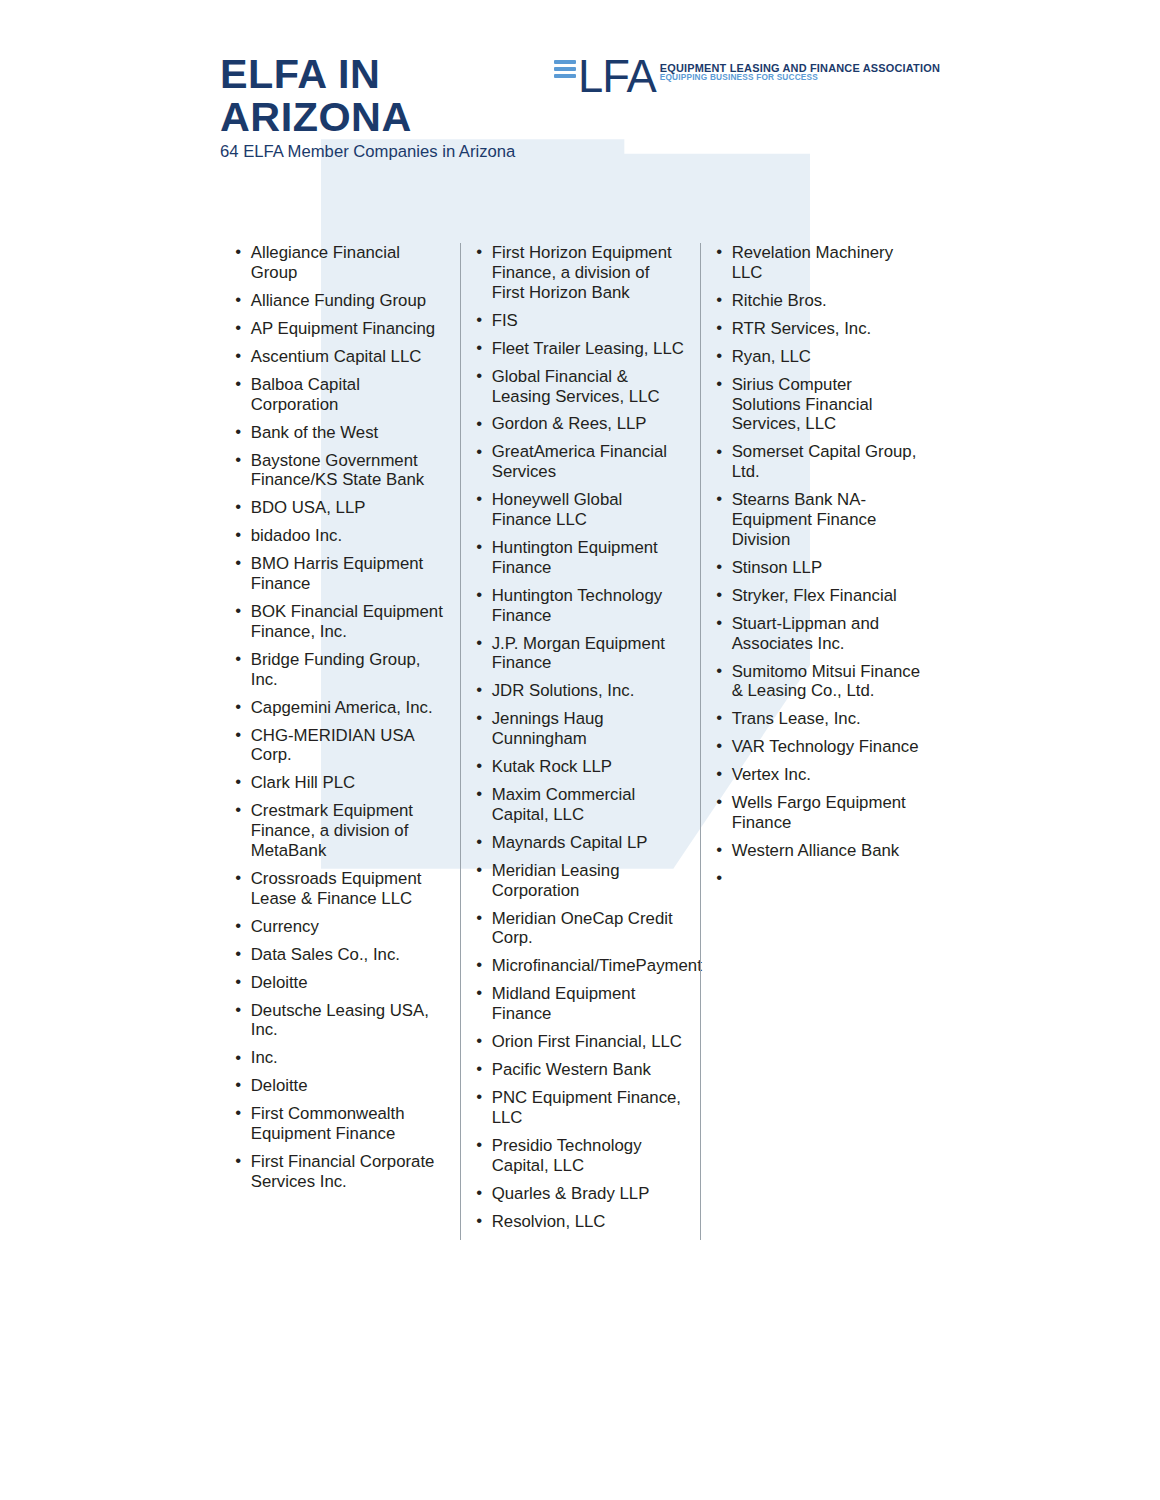ELFA IN ARIZONA
64 ELFA Member Companies in Arizona
LFA
EQUIPMENT LEASING AND FINANCE ASSOCIATION
EQUIPPING BUSINESS FOR SUCCESS
Allegiance Financial Group
Alliance Funding Group
AP Equipment Financing
Ascentium Capital LLC
Balboa Capital Corporation
Bank of the West
Baystone Government Finance/KS State Bank
BDO USA, LLP
bidadoo Inc.
BMO Harris Equipment Finance
BOK Financial Equipment Finance, Inc.
Bridge Funding Group, Inc.
Capgemini America, Inc.
CHG-MERIDIAN USA Corp.
Clark Hill PLC
Crestmark Equipment Finance, a division of MetaBank
Crossroads Equipment Lease & Finance LLC
Currency
Data Sales Co., Inc.
Deloitte
Deutsche Leasing USA, Inc.
Inc.
Deloitte
First Commonwealth Equipment Finance
First Financial Corporate Services Inc.
First Horizon Equipment Finance, a division of First Horizon Bank
FIS
Fleet Trailer Leasing, LLC
Global Financial & Leasing Services, LLC
Gordon & Rees, LLP
GreatAmerica Financial Services
Honeywell Global Finance LLC
Huntington Equipment Finance
Huntington Technology Finance
J.P. Morgan Equipment Finance
JDR Solutions, Inc.
Jennings Haug Cunningham
Kutak Rock LLP
Maxim Commercial Capital, LLC
Maynards Capital LP
Meridian Leasing Corporation
Meridian OneCap Credit Corp.
Microfinancial/TimePayment
Midland Equipment Finance
Orion First Financial, LLC
Pacific Western Bank
PNC Equipment Finance, LLC
Presidio Technology Capital, LLC
Quarles & Brady LLP
Resolvion, LLC
Revelation Machinery LLC
Ritchie Bros.
RTR Services, Inc.
Ryan, LLC
Sirius Computer Solutions Financial Services, LLC
Somerset Capital Group, Ltd.
Stearns Bank NA-Equipment Finance Division
Stinson LLP
Stryker, Flex Financial
Stuart-Lippman and Associates Inc.
Sumitomo Mitsui Finance & Leasing Co., Ltd.
Trans Lease, Inc.
VAR Technology Finance
Vertex Inc.
Wells Fargo Equipment Finance
Western Alliance Bank